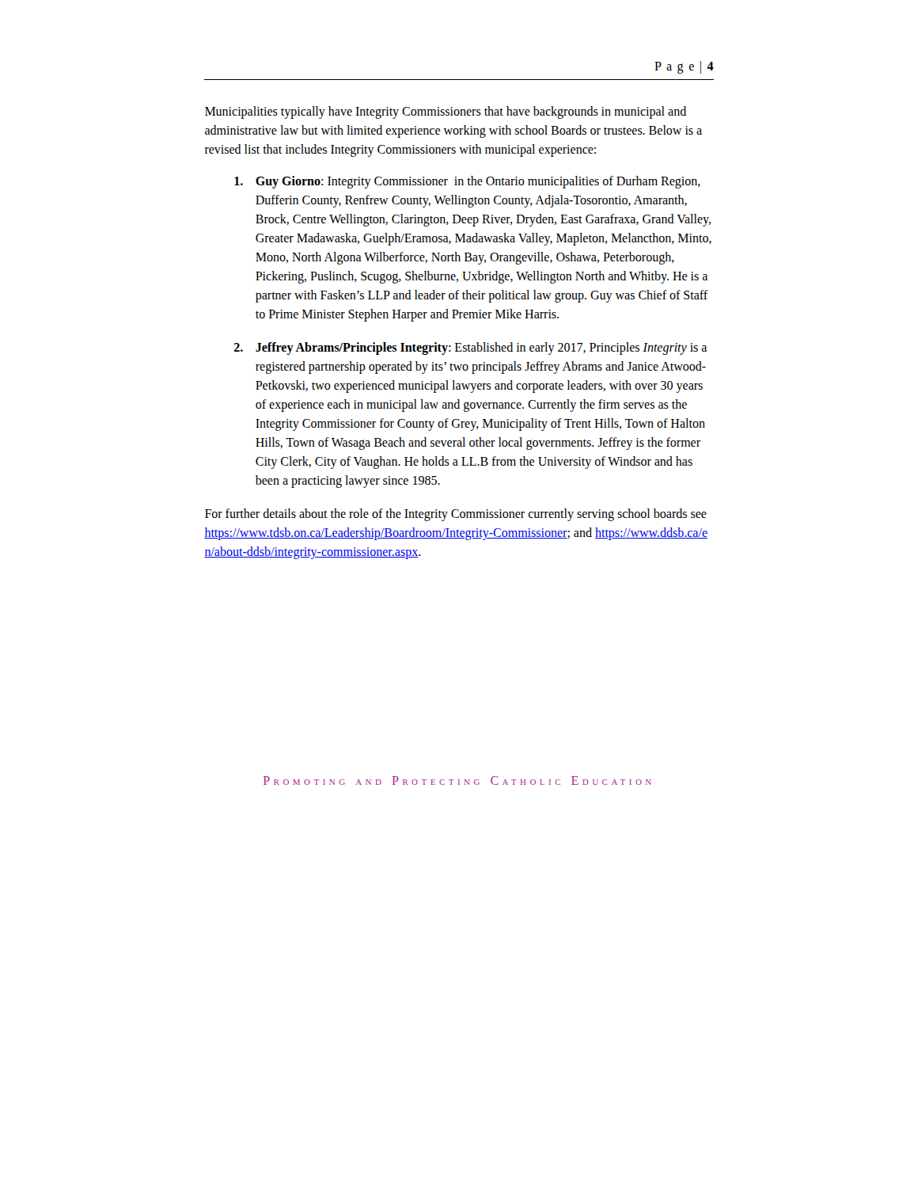P a g e | 4
Municipalities typically have Integrity Commissioners that have backgrounds in municipal and administrative law but with limited experience working with school Boards or trustees. Below is a revised list that includes Integrity Commissioners with municipal experience:
Guy Giorno: Integrity Commissioner in the Ontario municipalities of Durham Region, Dufferin County, Renfrew County, Wellington County, Adjala-Tosorontio, Amaranth, Brock, Centre Wellington, Clarington, Deep River, Dryden, East Garafraxa, Grand Valley, Greater Madawaska, Guelph/Eramosa, Madawaska Valley, Mapleton, Melancthon, Minto, Mono, North Algona Wilberforce, North Bay, Orangeville, Oshawa, Peterborough, Pickering, Puslinch, Scugog, Shelburne, Uxbridge, Wellington North and Whitby. He is a partner with Fasken’s LLP and leader of their political law group. Guy was Chief of Staff to Prime Minister Stephen Harper and Premier Mike Harris.
Jeffrey Abrams/Principles Integrity: Established in early 2017, Principles Integrity is a registered partnership operated by its’ two principals Jeffrey Abrams and Janice Atwood-Petkovski, two experienced municipal lawyers and corporate leaders, with over 30 years of experience each in municipal law and governance. Currently the firm serves as the Integrity Commissioner for County of Grey, Municipality of Trent Hills, Town of Halton Hills, Town of Wasaga Beach and several other local governments. Jeffrey is the former City Clerk, City of Vaughan. He holds a LL.B from the University of Windsor and has been a practicing lawyer since 1985.
For further details about the role of the Integrity Commissioner currently serving school boards see https://www.tdsb.on.ca/Leadership/Boardroom/Integrity-Commissioner; and https://www.ddsb.ca/en/about-ddsb/integrity-commissioner.aspx.
Promoting and Protecting Catholic Education